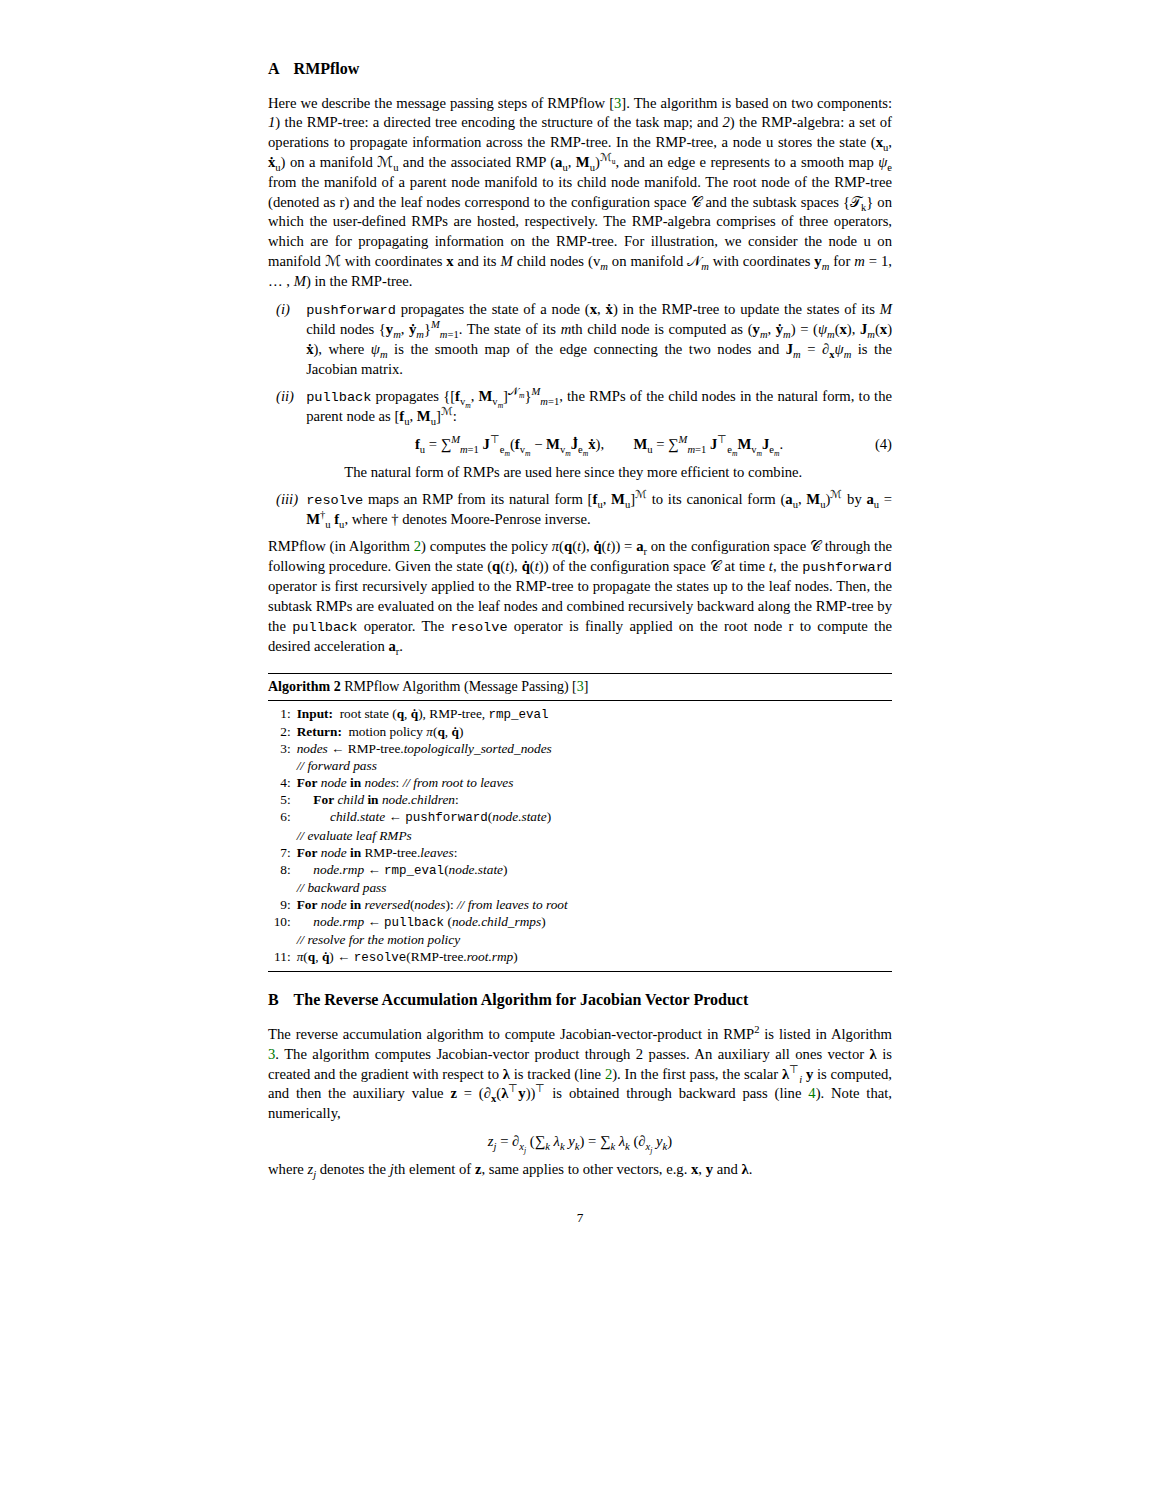ARMPflow
Here we describe the message passing steps of RMPflow [3]. The algorithm is based on two components: 1) the RMP-tree: a directed tree encoding the structure of the task map; and 2) the RMP-algebra: a set of operations to propagate information across the RMP-tree. In the RMP-tree, a node u stores the state (xu, ẋu) on a manifold ℳu and the associated RMP (au, Mu)ℳu, and an edge e represents to a smooth map ψe from the manifold of a parent node manifold to its child node manifold. The root node of the RMP-tree (denoted as r) and the leaf nodes correspond to the configuration space 𝒞 and the subtask spaces {𝒯k} on which the user-defined RMPs are hosted, respectively. The RMP-algebra comprises of three operators, which are for propagating information on the RMP-tree. For illustration, we consider the node u on manifold ℳ with coordinates x and its M child nodes (vm on manifold 𝒩m with coordinates ym for m = 1, … , M) in the RMP-tree.
(i) pushforward propagates the state of a node (x, ẋ) in the RMP-tree to update the states of its M child nodes {ym, ẏm}Mm=1. The state of its mth child node is computed as (ym, ẏm) = (ψm(x), Jm(x) ẋ), where ψm is the smooth map of the edge connecting the two nodes and Jm = ∂xψm is the Jacobian matrix.
(ii) pullback propagates {[fvm, Mvm]𝒩m}Mm=1, the RMPs of the child nodes in the natural form, to the parent node as [fu, Mu]ℳ:
fu = ∑Mm=1 J⊤em(fvm − MvmJ̇emẋ), Mu = ∑Mm=1 J⊤emMvmJem. (4)
The natural form of RMPs are used here since they more efficient to combine.
(iii) resolve maps an RMP from its natural form [fu, Mu]ℳ to its canonical form (au, Mu)ℳ by au = M†u fu, where † denotes Moore-Penrose inverse.
RMPflow (in Algorithm 2) computes the policy π(q(t), q̇(t)) = ar on the configuration space 𝒞 through the following procedure. Given the state (q(t), q̇(t)) of the configuration space 𝒞 at time t, the pushforward operator is first recursively applied to the RMP-tree to propagate the states up to the leaf nodes. Then, the subtask RMPs are evaluated on the leaf nodes and combined recursively backward along the RMP-tree by the pullback operator. The resolve operator is finally applied on the root node r to compute the desired acceleration ar.
Algorithm 2 RMPflow Algorithm (Message Passing) [3]
1: Input: root state (q, q̇), RMP-tree, rmp_eval 2: Return: motion policy π(q, q̇) 3: nodes ← RMP-tree.topologically_sorted_nodes // forward pass 4: For node in nodes: // from root to leaves 5: For child in node.children: 6: child.state ← pushforward(node.state) // evaluate leaf RMPs 7: For node in RMP-tree.leaves: 8: node.rmp ← rmp_eval(node.state) // backward pass 9: For node in reversed(nodes): // from leaves to root 10: node.rmp ← pullback (node.child_rmps) // resolve for the motion policy 11: π(q, q̇) ← resolve(RMP-tree.root.rmp)
BThe Reverse Accumulation Algorithm for Jacobian Vector Product
The reverse accumulation algorithm to compute Jacobian-vector-product in RMP2 is listed in Algorithm 3. The algorithm computes Jacobian-vector product through 2 passes. An auxiliary all ones vector λ is created and the gradient with respect to λ is tracked (line 2). In the first pass, the scalar λ⊤i y is computed, and then the auxiliary value z = (∂x(λ⊤y))⊤ is obtained through backward pass (line 4). Note that, numerically,
zj = ∂xj (∑k λk yk) = ∑k λk (∂xj yk)
where zj denotes the jth element of z, same applies to other vectors, e.g. x, y and λ.
7